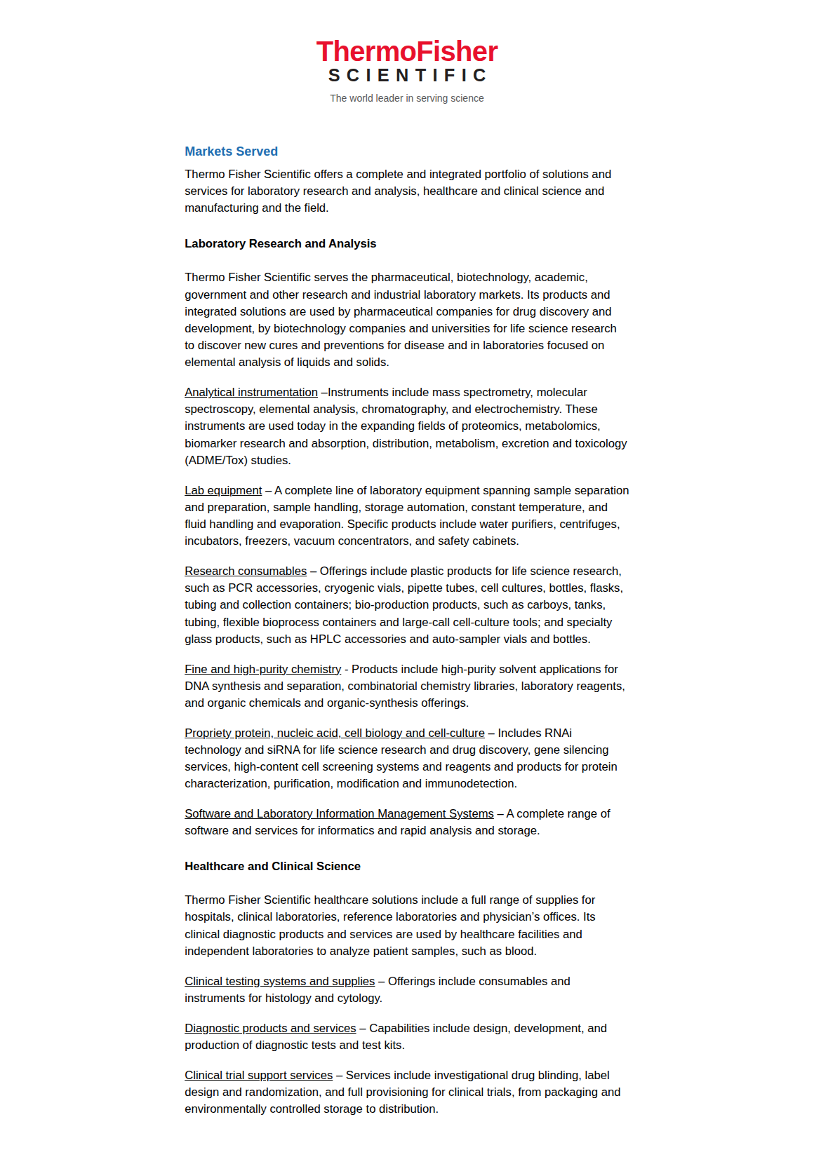ThermoFisher
SCIENTIFIC
The world leader in serving science
Markets Served
Thermo Fisher Scientific offers a complete and integrated portfolio of solutions and services for laboratory research and analysis, healthcare and clinical science and manufacturing and the field.
Laboratory Research and Analysis
Thermo Fisher Scientific serves the pharmaceutical, biotechnology, academic, government and other research and industrial laboratory markets. Its products and integrated solutions are used by pharmaceutical companies for drug discovery and development, by biotechnology companies and universities for life science research to discover new cures and preventions for disease and in laboratories focused on elemental analysis of liquids and solids.
Analytical instrumentation –Instruments include mass spectrometry, molecular spectroscopy, elemental analysis, chromatography, and electrochemistry. These instruments are used today in the expanding fields of proteomics, metabolomics, biomarker research and absorption, distribution, metabolism, excretion and toxicology (ADME/Tox) studies.
Lab equipment – A complete line of laboratory equipment spanning sample separation and preparation, sample handling, storage automation, constant temperature, and fluid handling and evaporation. Specific products include water purifiers, centrifuges, incubators, freezers, vacuum concentrators, and safety cabinets.
Research consumables – Offerings include plastic products for life science research, such as PCR accessories, cryogenic vials, pipette tubes, cell cultures, bottles, flasks, tubing and collection containers; bio-production products, such as carboys, tanks, tubing, flexible bioprocess containers and large-call cell-culture tools; and specialty glass products, such as HPLC accessories and auto-sampler vials and bottles.
Fine and high-purity chemistry - Products include high-purity solvent applications for DNA synthesis and separation, combinatorial chemistry libraries, laboratory reagents, and organic chemicals and organic-synthesis offerings.
Propriety protein, nucleic acid, cell biology and cell-culture – Includes RNAi technology and siRNA for life science research and drug discovery, gene silencing services, high-content cell screening systems and reagents and products for protein characterization, purification, modification and immunodetection.
Software and Laboratory Information Management Systems – A complete range of software and services for informatics and rapid analysis and storage.
Healthcare and Clinical Science
Thermo Fisher Scientific healthcare solutions include a full range of supplies for hospitals, clinical laboratories, reference laboratories and physician’s offices. Its clinical diagnostic products and services are used by healthcare facilities and independent laboratories to analyze patient samples, such as blood.
Clinical testing systems and supplies – Offerings include consumables and instruments for histology and cytology.
Diagnostic products and services – Capabilities include design, development, and production of diagnostic tests and test kits.
Clinical trial support services – Services include investigational drug blinding, label design and randomization, and full provisioning for clinical trials, from packaging and environmentally controlled storage to distribution.